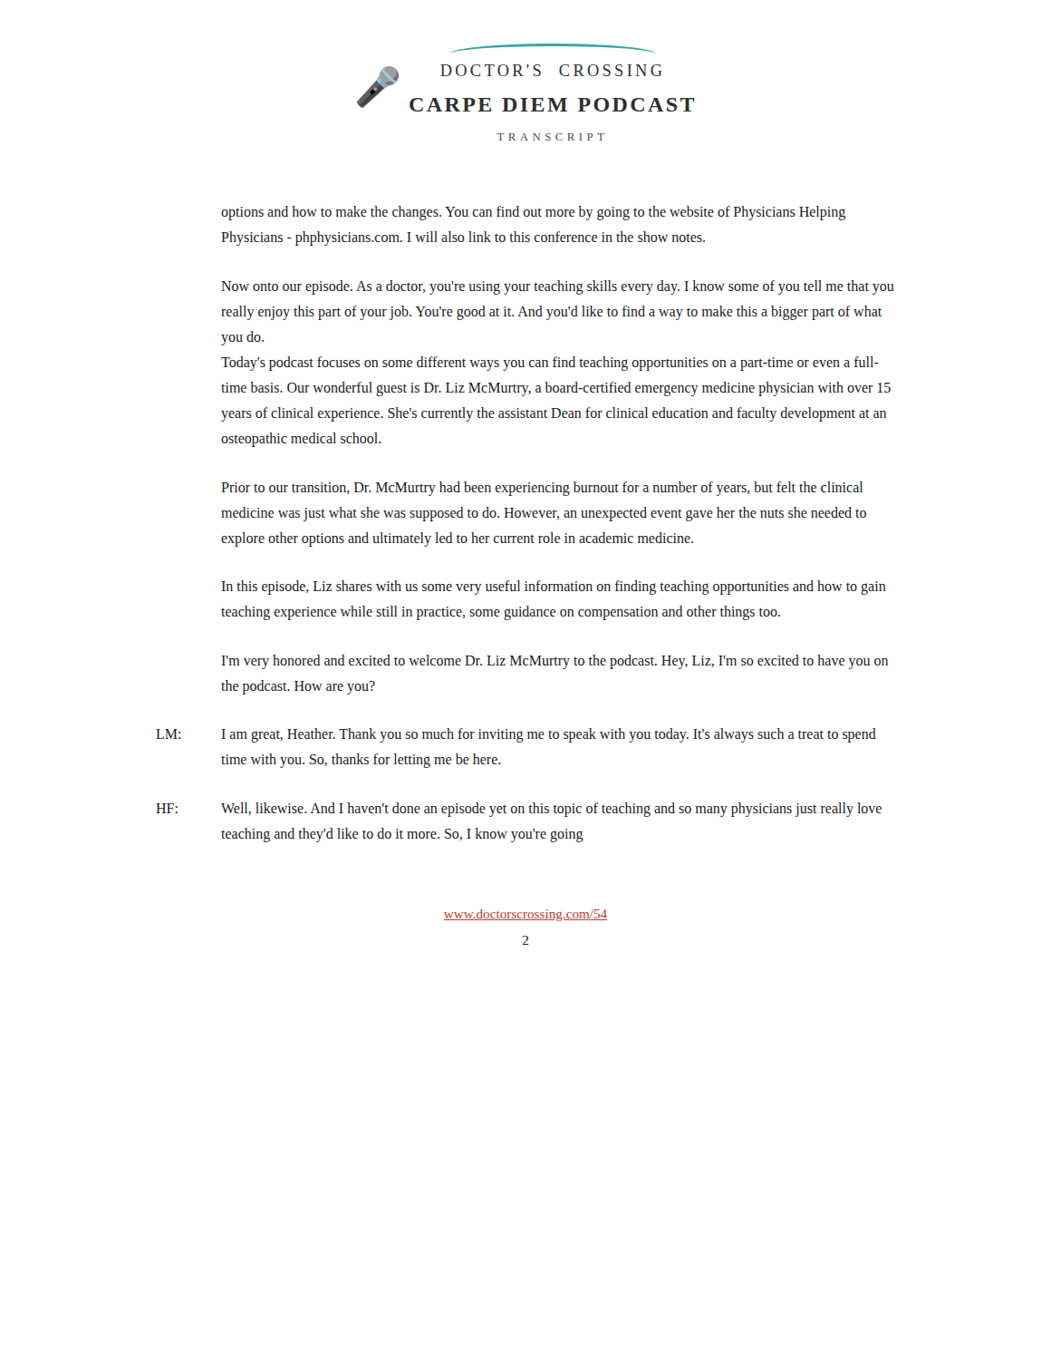🎤 DOCTOR'S CROSSING
CARPE DIEM PODCAST
TRANSCRIPT
options and how to make the changes. You can find out more by going to the website of Physicians Helping Physicians - phphysicians.com. I will also link to this conference in the show notes.
Now onto our episode. As a doctor, you're using your teaching skills every day. I know some of you tell me that you really enjoy this part of your job. You're good at it. And you'd like to find a way to make this a bigger part of what you do.
Today's podcast focuses on some different ways you can find teaching opportunities on a part-time or even a full-time basis. Our wonderful guest is Dr. Liz McMurtry, a board-certified emergency medicine physician with over 15 years of clinical experience. She's currently the assistant Dean for clinical education and faculty development at an osteopathic medical school.
Prior to our transition, Dr. McMurtry had been experiencing burnout for a number of years, but felt the clinical medicine was just what she was supposed to do. However, an unexpected event gave her the nuts she needed to explore other options and ultimately led to her current role in academic medicine.
In this episode, Liz shares with us some very useful information on finding teaching opportunities and how to gain teaching experience while still in practice, some guidance on compensation and other things too.
I'm very honored and excited to welcome Dr. Liz McMurtry to the podcast. Hey, Liz, I'm so excited to have you on the podcast. How are you?
LM:
I am great, Heather. Thank you so much for inviting me to speak with you today. It's always such a treat to spend time with you. So, thanks for letting me be here.
HF:
Well, likewise. And I haven't done an episode yet on this topic of teaching and so many physicians just really love teaching and they'd like to do it more. So, I know you're going
www.doctorscrossing.com/54
2